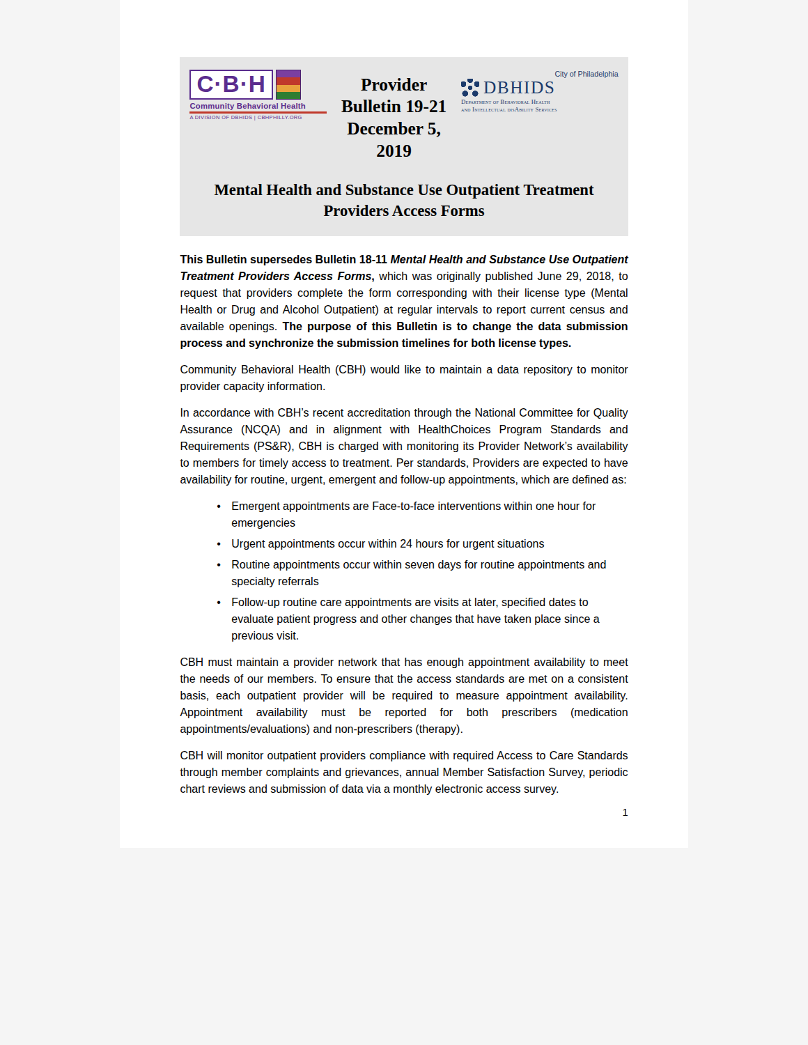C·B·H
Community Behavioral Health
A DIVISION OF DBHIDS | CBHPHILLY.ORG
Provider Bulletin 19-21
December 5, 2019
City of Philadelphia
DBHIDS
Department of Behavioral Health
and Intellectual disAbility Services
Mental Health and Substance Use Outpatient Treatment
Providers Access Forms
This Bulletin supersedes Bulletin 18-11 Mental Health and Substance Use Outpatient Treatment Providers Access Forms, which was originally published June 29, 2018, to request that providers complete the form corresponding with their license type (Mental Health or Drug and Alcohol Outpatient) at regular intervals to report current census and available openings. The purpose of this Bulletin is to change the data submission process and synchronize the submission timelines for both license types.
Community Behavioral Health (CBH) would like to maintain a data repository to monitor provider capacity information.
In accordance with CBH’s recent accreditation through the National Committee for Quality Assurance (NCQA) and in alignment with HealthChoices Program Standards and Requirements (PS&R), CBH is charged with monitoring its Provider Network’s availability to members for timely access to treatment. Per standards, Providers are expected to have availability for routine, urgent, emergent and follow-up appointments, which are defined as:
Emergent appointments are Face-to-face interventions within one hour for emergencies
Urgent appointments occur within 24 hours for urgent situations
Routine appointments occur within seven days for routine appointments and specialty referrals
Follow-up routine care appointments are visits at later, specified dates to evaluate patient progress and other changes that have taken place since a previous visit.
CBH must maintain a provider network that has enough appointment availability to meet the needs of our members. To ensure that the access standards are met on a consistent basis, each outpatient provider will be required to measure appointment availability. Appointment availability must be reported for both prescribers (medication appointments/evaluations) and non-prescribers (therapy).
CBH will monitor outpatient providers compliance with required Access to Care Standards through member complaints and grievances, annual Member Satisfaction Survey, periodic chart reviews and submission of data via a monthly electronic access survey.
1